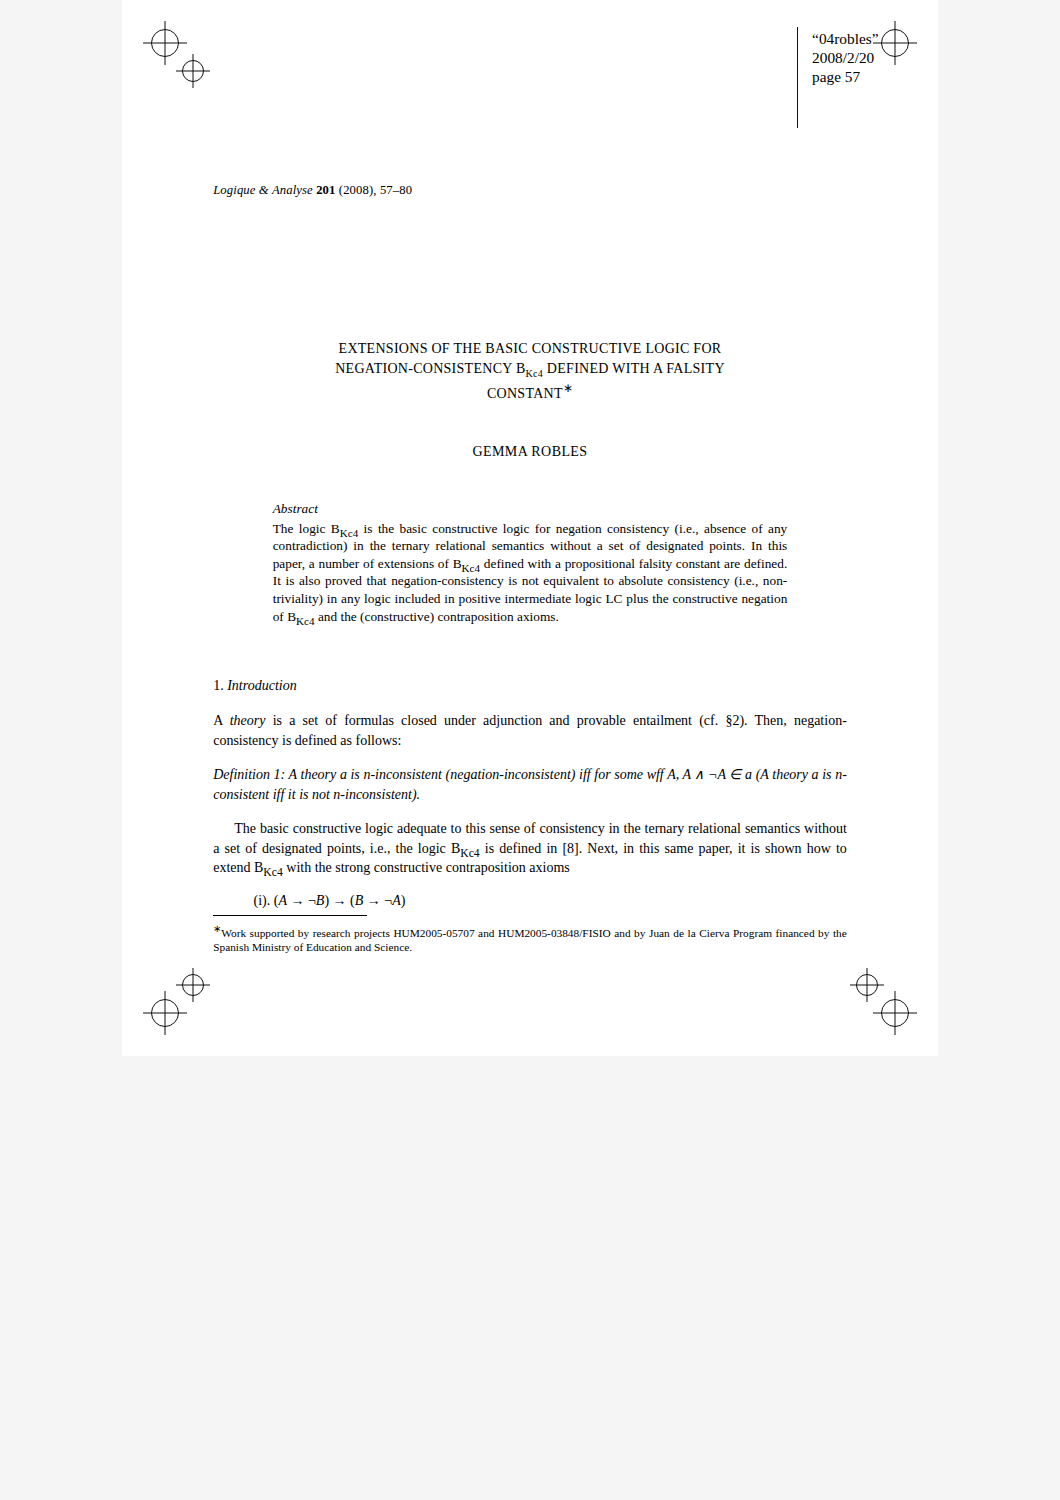“04robles”
2008/2/20
page 57
Logique & Analyse 201 (2008), 57–80
Extensions of the basic constructive logic for
negation-consistency BKc4 defined with a falsity
constant∗
Gemma Robles
Abstract The logic BKc4 is the basic constructive logic for negation consistency (i.e., absence of any contradiction) in the ternary relational semantics without a set of designated points. In this paper, a number of extensions of BKc4 defined with a propositional falsity constant are defined. It is also proved that negation-consistency is not equivalent to absolute consistency (i.e., non-triviality) in any logic included in positive intermediate logic LC plus the constructive negation of BKc4 and the (constructive) contraposition axioms.
1. Introduction
A theory is a set of formulas closed under adjunction and provable entailment (cf. §2). Then, negation-consistency is defined as follows:
Definition 1: A theory a is n-inconsistent (negation-inconsistent) iff for some wff A, A ∧ ¬A ∈ a (A theory a is n-consistent iff it is not n-inconsistent).
The basic constructive logic adequate to this sense of consistency in the ternary relational semantics without a set of designated points, i.e., the logic BKc4 is defined in [8]. Next, in this same paper, it is shown how to extend BKc4 with the strong constructive contraposition axioms
(i). (A → ¬B) → (B → ¬A)
∗Work supported by research projects HUM2005-05707 and HUM2005-03848/FISIO and by Juan de la Cierva Program financed by the Spanish Ministry of Education and Science.